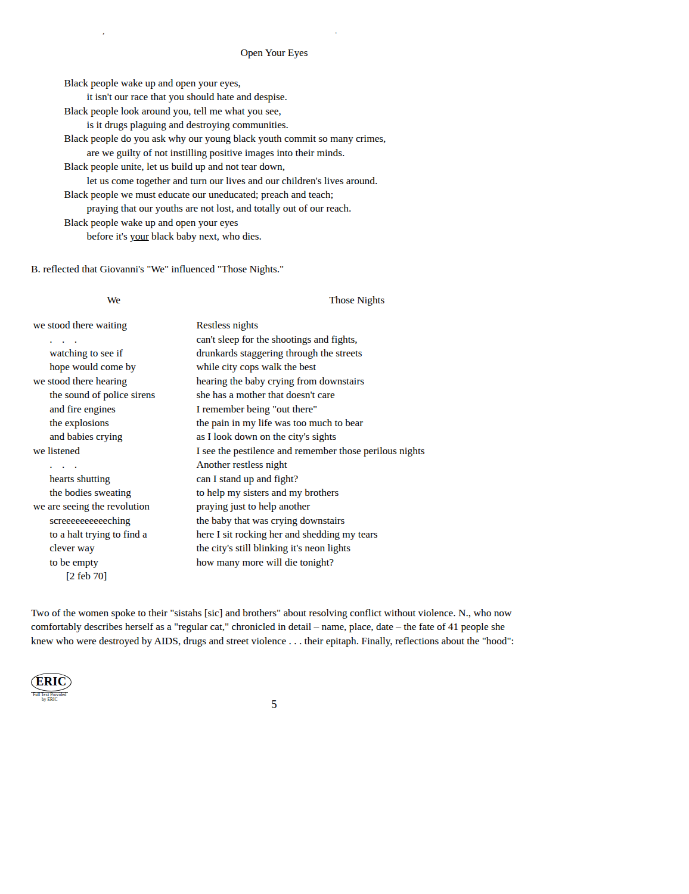, .
Open Your Eyes
Black people wake up and open your eyes,
it isn't our race that you should hate and despise.
Black people look around you, tell me what you see,
is it drugs plaguing and destroying communities.
Black people do you ask why our young black youth commit so many crimes,
are we guilty of not instilling positive images into their minds.
Black people unite, let us build up and not tear down,
let us come together and turn our lives and our children's lives around.
Black people we must educate our uneducated; preach and teach;
praying that our youths are not lost, and totally out of our reach.
Black people wake up and open your eyes
before it's your black baby next, who dies.
B. reflected that Giovanni's "We" influenced "Those Nights."
| We | Those Nights |
| --- | --- |
| we stood there waiting . . . watching to see if hope would come by we stood there hearing the sound of police sirens and fire engines the explosions and babies crying we listened . . . hearts shutting the bodies sweating we are seeing the revolution screeeeeeeeeeching to a halt trying to find a clever way to be empty [2 feb 70] | Restless nights can't sleep for the shootings and fights, drunkards staggering through the streets while city cops walk the best hearing the baby crying from downstairs she has a mother that doesn't care I remember being "out there" the pain in my life was too much to bear as I look down on the city's sights I see the pestilence and remember those perilous nights Another restless night can I stand up and fight? to help my sisters and my brothers praying just to help another the baby that was crying downstairs here I sit rocking her and shedding my tears the city's still blinking it's neon lights how many more will die tonight? |
Two of the women spoke to their "sistahs [sic] and brothers" about resolving conflict without violence. N., who now comfortably describes herself as a "regular cat," chronicled in detail – name, place, date – the fate of 41 people she knew who were destroyed by AIDS, drugs and street violence . . . their epitaph. Finally, reflections about the "hood":
ERIC
Full Text Provided by ERIC
5